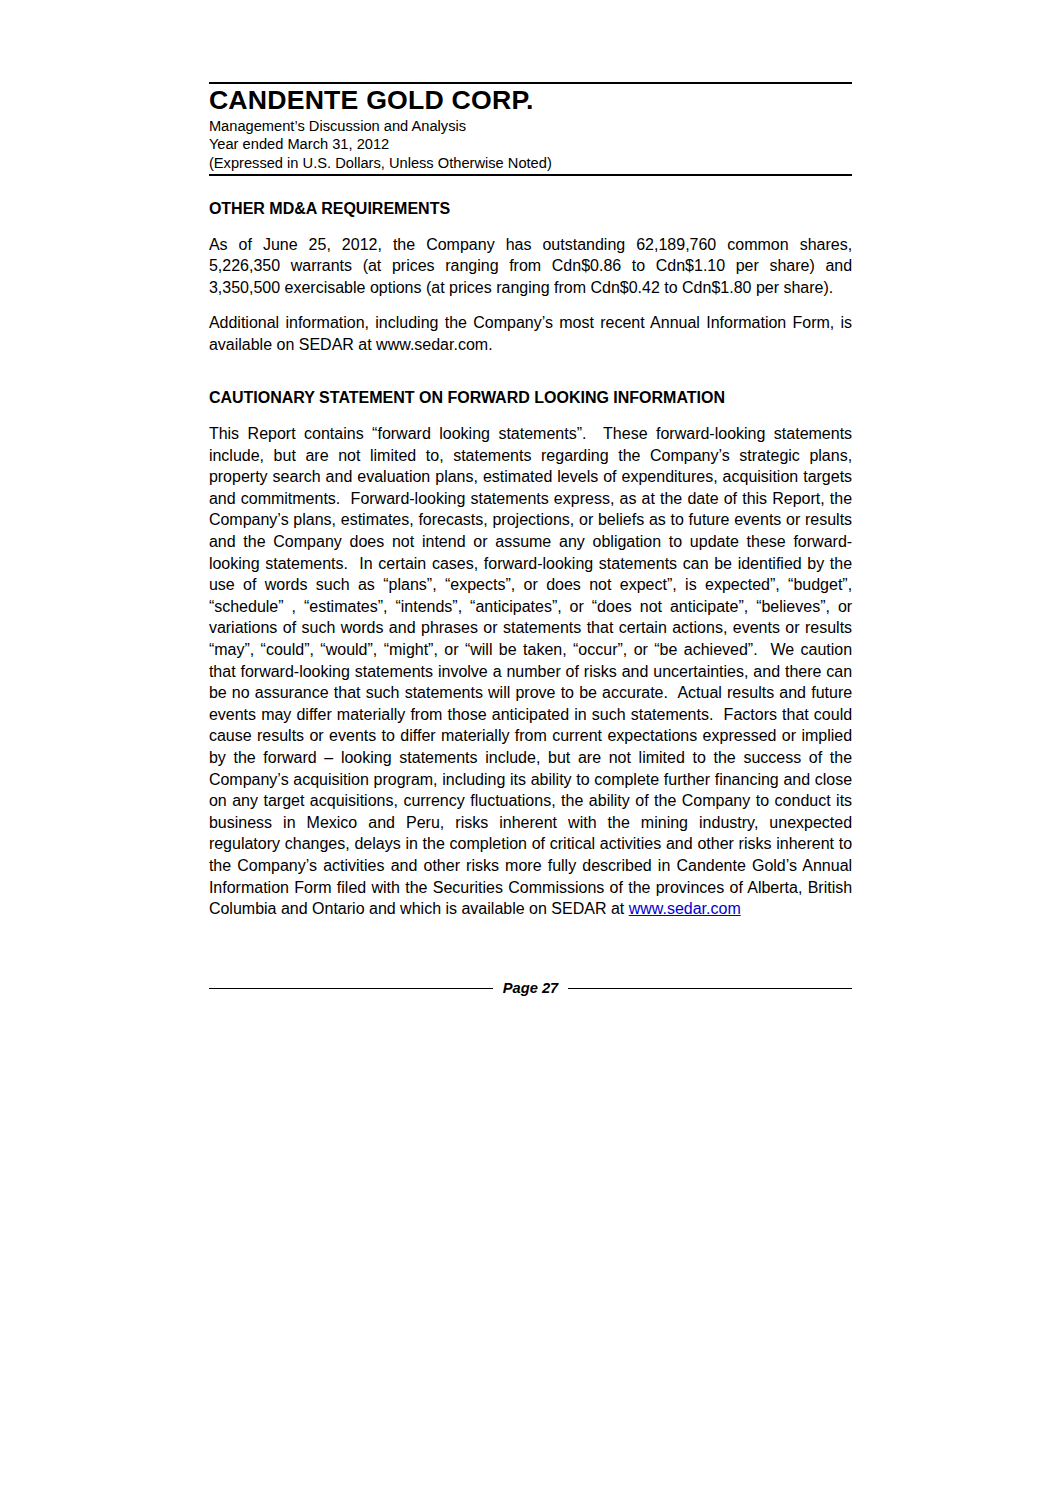CANDENTE GOLD CORP.
Management’s Discussion and Analysis
Year ended March 31, 2012
(Expressed in U.S. Dollars, Unless Otherwise Noted)
OTHER MD&A REQUIREMENTS
As of June 25, 2012, the Company has outstanding 62,189,760 common shares, 5,226,350 warrants (at prices ranging from Cdn$0.86 to Cdn$1.10 per share) and 3,350,500 exercisable options (at prices ranging from Cdn$0.42 to Cdn$1.80 per share).
Additional information, including the Company’s most recent Annual Information Form, is available on SEDAR at www.sedar.com.
CAUTIONARY STATEMENT ON FORWARD LOOKING INFORMATION
This Report contains “forward looking statements”. These forward-looking statements include, but are not limited to, statements regarding the Company’s strategic plans, property search and evaluation plans, estimated levels of expenditures, acquisition targets and commitments. Forward-looking statements express, as at the date of this Report, the Company’s plans, estimates, forecasts, projections, or beliefs as to future events or results and the Company does not intend or assume any obligation to update these forward-looking statements. In certain cases, forward-looking statements can be identified by the use of words such as “plans”, “expects”, or does not expect”, is expected”, “budget”, “schedule” , “estimates”, “intends”, “anticipates”, or “does not anticipate”, “believes”, or variations of such words and phrases or statements that certain actions, events or results “may”, “could”, “would”, “might”, or “will be taken, “occur”, or “be achieved”. We caution that forward-looking statements involve a number of risks and uncertainties, and there can be no assurance that such statements will prove to be accurate. Actual results and future events may differ materially from those anticipated in such statements. Factors that could cause results or events to differ materially from current expectations expressed or implied by the forward – looking statements include, but are not limited to the success of the Company’s acquisition program, including its ability to complete further financing and close on any target acquisitions, currency fluctuations, the ability of the Company to conduct its business in Mexico and Peru, risks inherent with the mining industry, unexpected regulatory changes, delays in the completion of critical activities and other risks inherent to the Company’s activities and other risks more fully described in Candente Gold’s Annual Information Form filed with the Securities Commissions of the provinces of Alberta, British Columbia and Ontario and which is available on SEDAR at www.sedar.com
Page 27